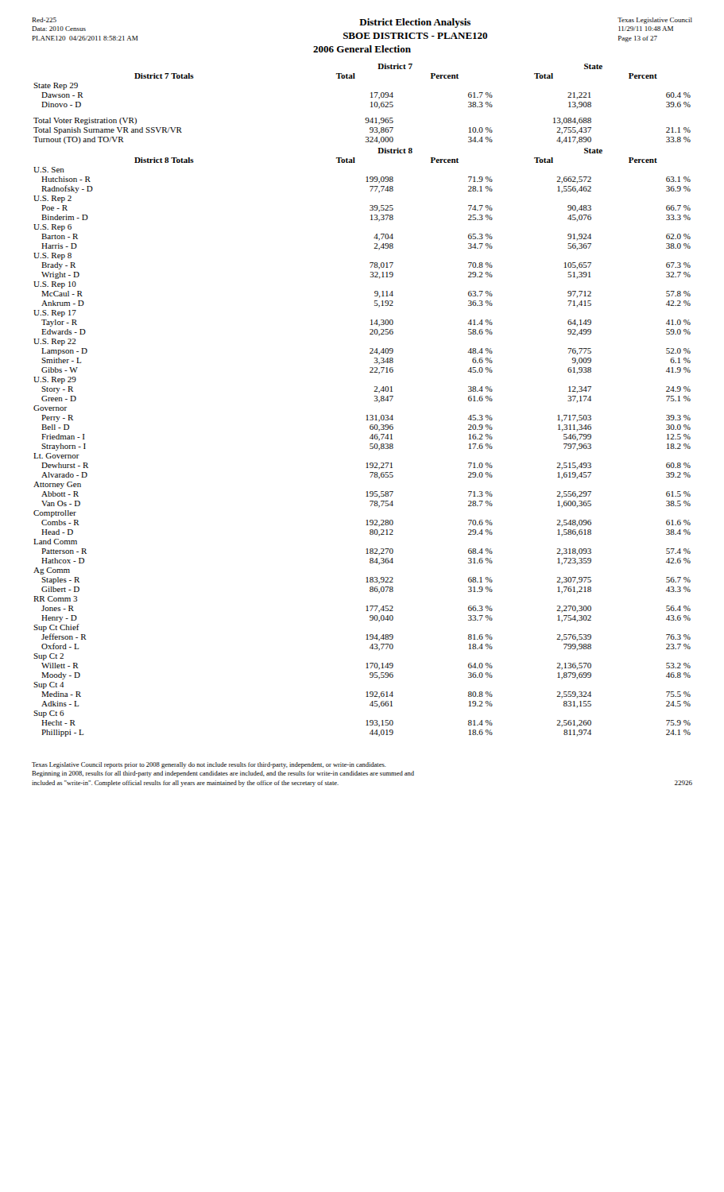Red-225
Data: 2010 Census
PLANE120 04/26/2011 8:58:21 AM
Texas Legislative Council
11/29/11 10:48 AM
Page 13 of 27
District Election Analysis
SBOE DISTRICTS - PLANE120
2006 General Election
| | District 7 | State |
| --- | --- | --- |
| District 7 Totals | Total | Percent | Total | Percent |
| State Rep 29 | | | | |
| Dawson - R | 17,094 | 61.7 % | 21,221 | 60.4 % |
| Dinovo - D | 10,625 | 38.3 % | 13,908 | 39.6 % |
| Total Voter Registration (VR) | 941,965 | | 13,084,688 | |
| Total Spanish Surname VR and SSVR/VR | 93,867 | 10.0 % | 2,755,437 | 21.1 % |
| Turnout (TO) and TO/VR | 324,000 | 34.4 % | 4,417,890 | 33.8 % |
| | District 8 | State |
| --- | --- | --- |
| District 8 Totals | Total | Percent | Total | Percent |
| U.S. Sen | | | | |
| Hutchison - R | 199,098 | 71.9 % | 2,662,572 | 63.1 % |
| Radnofsky - D | 77,748 | 28.1 % | 1,556,462 | 36.9 % |
| U.S. Rep 2 | | | | |
| Poe - R | 39,525 | 74.7 % | 90,483 | 66.7 % |
| Binderim - D | 13,378 | 25.3 % | 45,076 | 33.3 % |
| U.S. Rep 6 | | | | |
| Barton - R | 4,704 | 65.3 % | 91,924 | 62.0 % |
| Harris - D | 2,498 | 34.7 % | 56,367 | 38.0 % |
| U.S. Rep 8 | | | | |
| Brady - R | 78,017 | 70.8 % | 105,657 | 67.3 % |
| Wright - D | 32,119 | 29.2 % | 51,391 | 32.7 % |
| U.S. Rep 10 | | | | |
| McCaul - R | 9,114 | 63.7 % | 97,712 | 57.8 % |
| Ankrum - D | 5,192 | 36.3 % | 71,415 | 42.2 % |
| U.S. Rep 17 | | | | |
| Taylor - R | 14,300 | 41.4 % | 64,149 | 41.0 % |
| Edwards - D | 20,256 | 58.6 % | 92,499 | 59.0 % |
| U.S. Rep 22 | | | | |
| Lampson - D | 24,409 | 48.4 % | 76,775 | 52.0 % |
| Smither - L | 3,348 | 6.6 % | 9,009 | 6.1 % |
| Gibbs - W | 22,716 | 45.0 % | 61,938 | 41.9 % |
| U.S. Rep 29 | | | | |
| Story - R | 2,401 | 38.4 % | 12,347 | 24.9 % |
| Green - D | 3,847 | 61.6 % | 37,174 | 75.1 % |
| Governor | | | | |
| Perry - R | 131,034 | 45.3 % | 1,717,503 | 39.3 % |
| Bell - D | 60,396 | 20.9 % | 1,311,346 | 30.0 % |
| Friedman - I | 46,741 | 16.2 % | 546,799 | 12.5 % |
| Strayhorn - I | 50,838 | 17.6 % | 797,963 | 18.2 % |
| Lt. Governor | | | | |
| Dewhurst - R | 192,271 | 71.0 % | 2,515,493 | 60.8 % |
| Alvarado - D | 78,655 | 29.0 % | 1,619,457 | 39.2 % |
| Attorney Gen | | | | |
| Abbott - R | 195,587 | 71.3 % | 2,556,297 | 61.5 % |
| Van Os - D | 78,754 | 28.7 % | 1,600,365 | 38.5 % |
| Comptroller | | | | |
| Combs - R | 192,280 | 70.6 % | 2,548,096 | 61.6 % |
| Head - D | 80,212 | 29.4 % | 1,586,618 | 38.4 % |
| Land Comm | | | | |
| Patterson - R | 182,270 | 68.4 % | 2,318,093 | 57.4 % |
| Hathcox - D | 84,364 | 31.6 % | 1,723,359 | 42.6 % |
| Ag Comm | | | | |
| Staples - R | 183,922 | 68.1 % | 2,307,975 | 56.7 % |
| Gilbert - D | 86,078 | 31.9 % | 1,761,218 | 43.3 % |
| RR Comm 3 | | | | |
| Jones - R | 177,452 | 66.3 % | 2,270,300 | 56.4 % |
| Henry - D | 90,040 | 33.7 % | 1,754,302 | 43.6 % |
| Sup Ct Chief | | | | |
| Jefferson - R | 194,489 | 81.6 % | 2,576,539 | 76.3 % |
| Oxford - L | 43,770 | 18.4 % | 799,988 | 23.7 % |
| Sup Ct 2 | | | | |
| Willett - R | 170,149 | 64.0 % | 2,136,570 | 53.2 % |
| Moody - D | 95,596 | 36.0 % | 1,879,699 | 46.8 % |
| Sup Ct 4 | | | | |
| Medina - R | 192,614 | 80.8 % | 2,559,324 | 75.5 % |
| Adkins - L | 45,661 | 19.2 % | 831,155 | 24.5 % |
| Sup Ct 6 | | | | |
| Hecht - R | 193,150 | 81.4 % | 2,561,260 | 75.9 % |
| Phillippi - L | 44,019 | 18.6 % | 811,974 | 24.1 % |
Texas Legislative Council reports prior to 2008 generally do not include results for third-party, independent, or write-in candidates.
Beginning in 2008, results for all third-party and independent candidates are included, and the results for write-in candidates are summed and
included as "write-in". Complete official results for all years are maintained by the office of the secretary of state. 22926